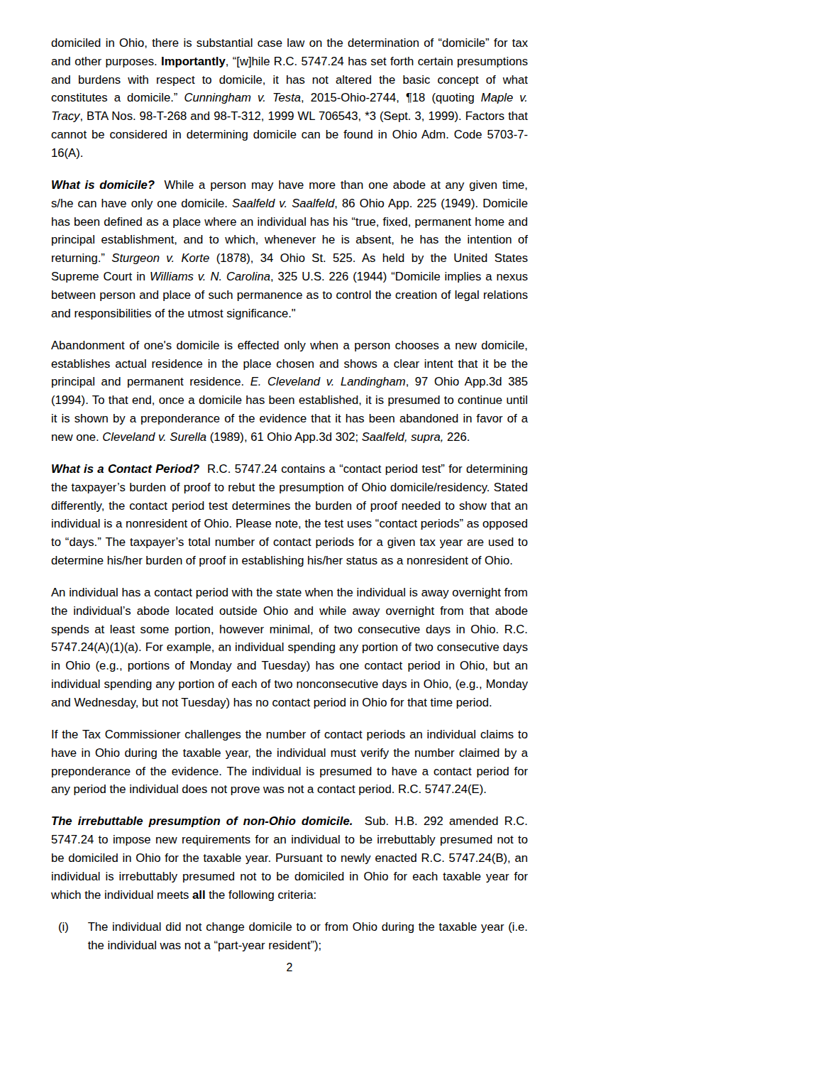domiciled in Ohio, there is substantial case law on the determination of “domicile” for tax and other purposes. Importantly, “[w]hile R.C. 5747.24 has set forth certain presumptions and burdens with respect to domicile, it has not altered the basic concept of what constitutes a domicile.” Cunningham v. Testa, 2015-Ohio-2744, ¶18 (quoting Maple v. Tracy, BTA Nos. 98-T-268 and 98-T-312, 1999 WL 706543, *3 (Sept. 3, 1999). Factors that cannot be considered in determining domicile can be found in Ohio Adm. Code 5703-7-16(A).
What is domicile? While a person may have more than one abode at any given time, s/he can have only one domicile. Saalfeld v. Saalfeld, 86 Ohio App. 225 (1949). Domicile has been defined as a place where an individual has his “true, fixed, permanent home and principal establishment, and to which, whenever he is absent, he has the intention of returning.” Sturgeon v. Korte (1878), 34 Ohio St. 525. As held by the United States Supreme Court in Williams v. N. Carolina, 325 U.S. 226 (1944) “Domicile implies a nexus between person and place of such permanence as to control the creation of legal relations and responsibilities of the utmost significance."
Abandonment of one's domicile is effected only when a person chooses a new domicile, establishes actual residence in the place chosen and shows a clear intent that it be the principal and permanent residence. E. Cleveland v. Landingham, 97 Ohio App.3d 385 (1994). To that end, once a domicile has been established, it is presumed to continue until it is shown by a preponderance of the evidence that it has been abandoned in favor of a new one. Cleveland v. Surella (1989), 61 Ohio App.3d 302; Saalfeld, supra, 226.
What is a Contact Period? R.C. 5747.24 contains a “contact period test” for determining the taxpayer’s burden of proof to rebut the presumption of Ohio domicile/residency. Stated differently, the contact period test determines the burden of proof needed to show that an individual is a nonresident of Ohio. Please note, the test uses “contact periods” as opposed to “days.” The taxpayer’s total number of contact periods for a given tax year are used to determine his/her burden of proof in establishing his/her status as a nonresident of Ohio.
An individual has a contact period with the state when the individual is away overnight from the individual’s abode located outside Ohio and while away overnight from that abode spends at least some portion, however minimal, of two consecutive days in Ohio. R.C. 5747.24(A)(1)(a). For example, an individual spending any portion of two consecutive days in Ohio (e.g., portions of Monday and Tuesday) has one contact period in Ohio, but an individual spending any portion of each of two nonconsecutive days in Ohio, (e.g., Monday and Wednesday, but not Tuesday) has no contact period in Ohio for that time period.
If the Tax Commissioner challenges the number of contact periods an individual claims to have in Ohio during the taxable year, the individual must verify the number claimed by a preponderance of the evidence. The individual is presumed to have a contact period for any period the individual does not prove was not a contact period. R.C. 5747.24(E).
The irrebuttable presumption of non-Ohio domicile. Sub. H.B. 292 amended R.C. 5747.24 to impose new requirements for an individual to be irrebuttably presumed not to be domiciled in Ohio for the taxable year. Pursuant to newly enacted R.C. 5747.24(B), an individual is irrebuttably presumed not to be domiciled in Ohio for each taxable year for which the individual meets all the following criteria:
(i) The individual did not change domicile to or from Ohio during the taxable year (i.e. the individual was not a “part-year resident”);
2